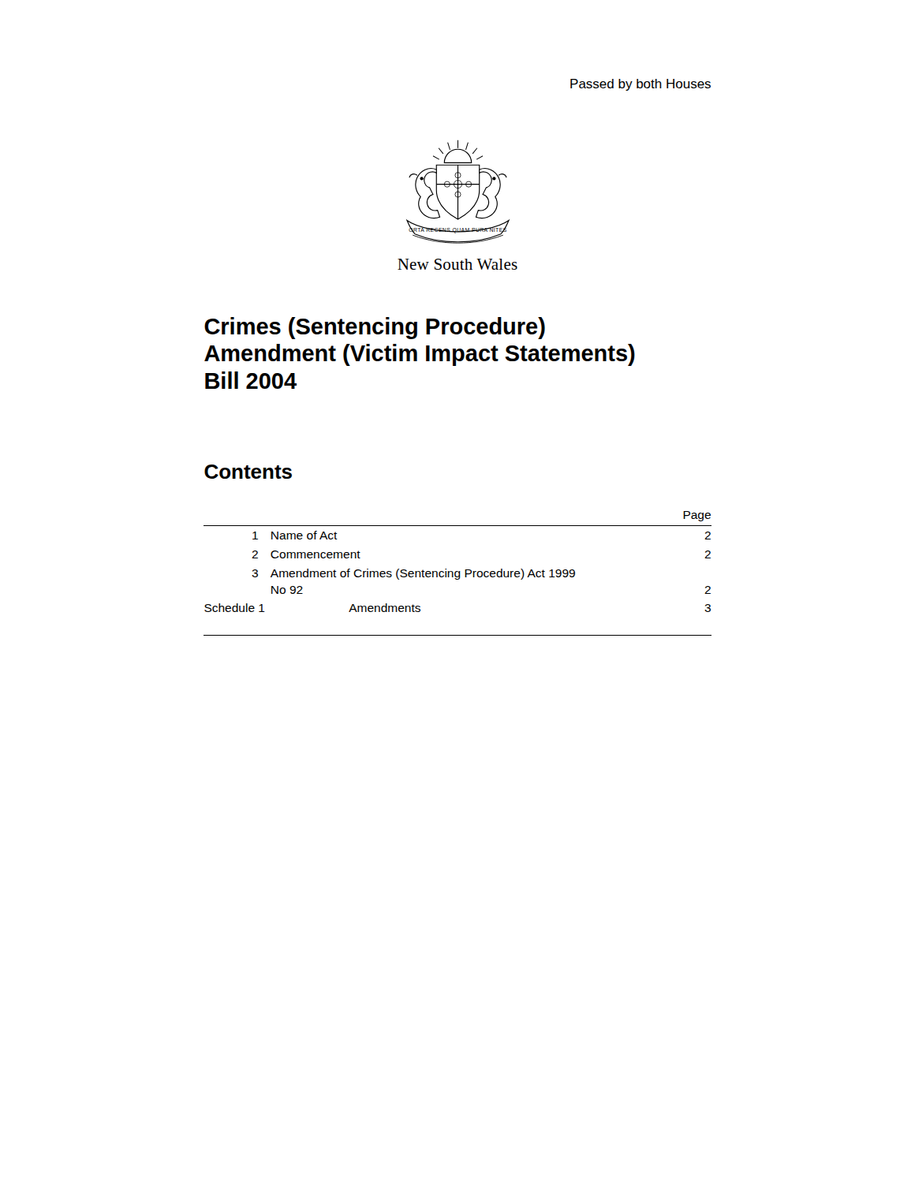Passed by both Houses
ORTA RECENS QUAM PURA NITES
New South Wales
Crimes (Sentencing Procedure) Amendment (Victim Impact Statements) Bill 2004
Contents
| | Page |
| --- | --- |
| 1 | Name of Act | 2 |
| 2 | Commencement | 2 |
| 3 | Amendment of Crimes (Sentencing Procedure) Act 1999 No 92 | 2 |
| Schedule 1 | Amendments | 3 |